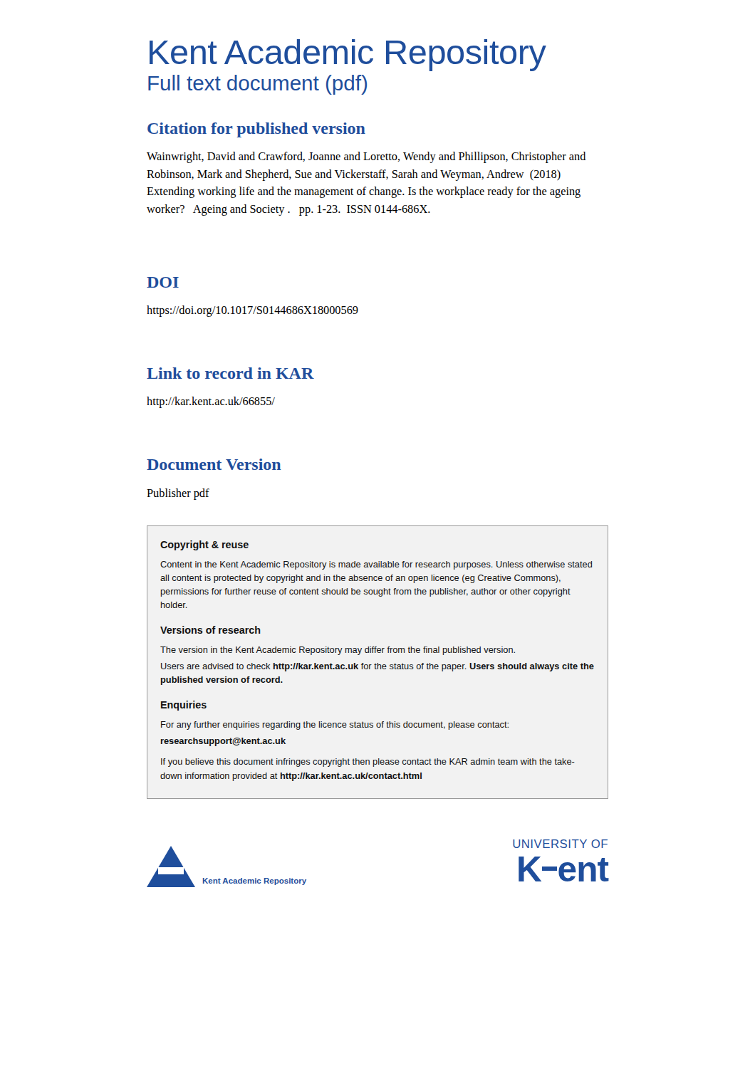Kent Academic Repository
Full text document (pdf)
Citation for published version
Wainwright, David and Crawford, Joanne and Loretto, Wendy and Phillipson, Christopher and Robinson, Mark and Shepherd, Sue and Vickerstaff, Sarah and Weyman, Andrew (2018) Extending working life and the management of change. Is the workplace ready for the ageing worker? Ageing and Society . pp. 1-23. ISSN 0144-686X.
DOI
https://doi.org/10.1017/S0144686X18000569
Link to record in KAR
http://kar.kent.ac.uk/66855/
Document Version
Publisher pdf
Copyright & reuse
Content in the Kent Academic Repository is made available for research purposes. Unless otherwise stated all content is protected by copyright and in the absence of an open licence (eg Creative Commons), permissions for further reuse of content should be sought from the publisher, author or other copyright holder.
Versions of research
The version in the Kent Academic Repository may differ from the final published version.
Users are advised to check http://kar.kent.ac.uk for the status of the paper. Users should always cite the published version of record.
Enquiries
For any further enquiries regarding the licence status of this document, please contact:
researchsupport@kent.ac.uk
If you believe this document infringes copyright then please contact the KAR admin team with the take-down information provided at http://kar.kent.ac.uk/contact.html
Kent Academic Repository
UNIVERSITY OF K ent